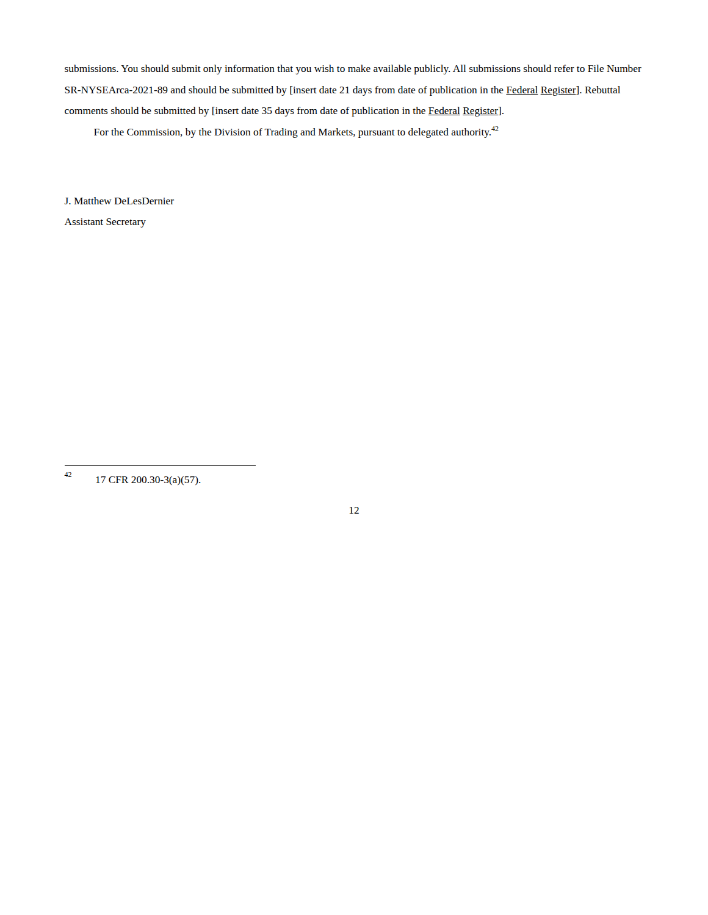submissions. You should submit only information that you wish to make available publicly. All submissions should refer to File Number SR-NYSEArca-2021-89 and should be submitted by [insert date 21 days from date of publication in the Federal Register]. Rebuttal comments should be submitted by [insert date 35 days from date of publication in the Federal Register].
For the Commission, by the Division of Trading and Markets, pursuant to delegated authority.42
J. Matthew DeLesDernier
Assistant Secretary
42 17 CFR 200.30-3(a)(57).
12